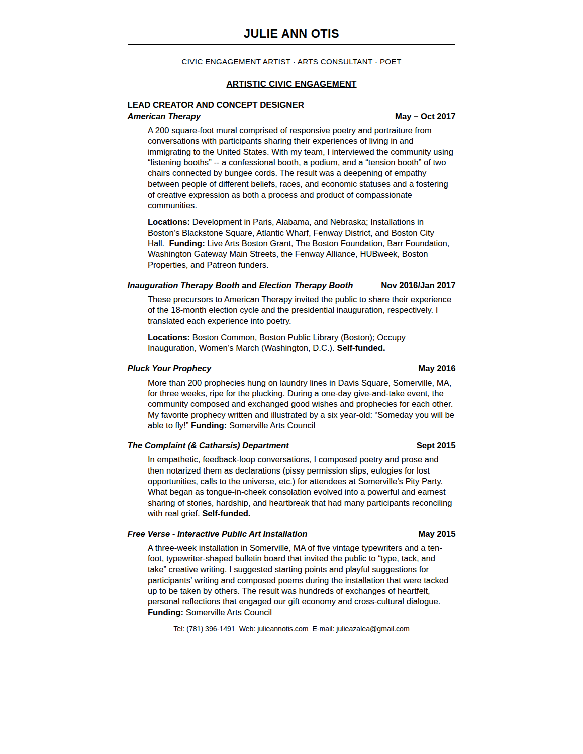JULIE ANN OTIS
CIVIC ENGAGEMENT ARTIST · ARTS CONSULTANT · POET
ARTISTIC CIVIC ENGAGEMENT
LEAD CREATOR AND CONCEPT DESIGNER
American Therapy May – Oct 2017
A 200 square-foot mural comprised of responsive poetry and portraiture from conversations with participants sharing their experiences of living in and immigrating to the United States. With my team, I interviewed the community using “listening booths” -- a confessional booth, a podium, and a “tension booth” of two chairs connected by bungee cords. The result was a deepening of empathy between people of different beliefs, races, and economic statuses and a fostering of creative expression as both a process and product of compassionate communities.
Locations: Development in Paris, Alabama, and Nebraska; Installations in Boston’s Blackstone Square, Atlantic Wharf, Fenway District, and Boston City Hall. Funding: Live Arts Boston Grant, The Boston Foundation, Barr Foundation, Washington Gateway Main Streets, the Fenway Alliance, HUBweek, Boston Properties, and Patreon funders.
Inauguration Therapy Booth and Election Therapy Booth Nov 2016/Jan 2017
These precursors to American Therapy invited the public to share their experience of the 18-month election cycle and the presidential inauguration, respectively. I translated each experience into poetry.
Locations: Boston Common, Boston Public Library (Boston); Occupy Inauguration, Women’s March (Washington, D.C.). Self-funded.
Pluck Your Prophecy May 2016
More than 200 prophecies hung on laundry lines in Davis Square, Somerville, MA, for three weeks, ripe for the plucking. During a one-day give-and-take event, the community composed and exchanged good wishes and prophecies for each other. My favorite prophecy written and illustrated by a six year-old: “Someday you will be able to fly!” Funding: Somerville Arts Council
The Complaint (& Catharsis) Department Sept 2015
In empathetic, feedback-loop conversations, I composed poetry and prose and then notarized them as declarations (pissy permission slips, eulogies for lost opportunities, calls to the universe, etc.) for attendees at Somerville’s Pity Party. What began as tongue-in-cheek consolation evolved into a powerful and earnest sharing of stories, hardship, and heartbreak that had many participants reconciling with real grief. Self-funded.
Free Verse - Interactive Public Art Installation May 2015
A three-week installation in Somerville, MA of five vintage typewriters and a ten-foot, typewriter-shaped bulletin board that invited the public to “type, tack, and take” creative writing. I suggested starting points and playful suggestions for participants’ writing and composed poems during the installation that were tacked up to be taken by others. The result was hundreds of exchanges of heartfelt, personal reflections that engaged our gift economy and cross-cultural dialogue. Funding: Somerville Arts Council
Tel: (781) 396-1491 Web: julieannotis.com E-mail: julieazalea@gmail.com